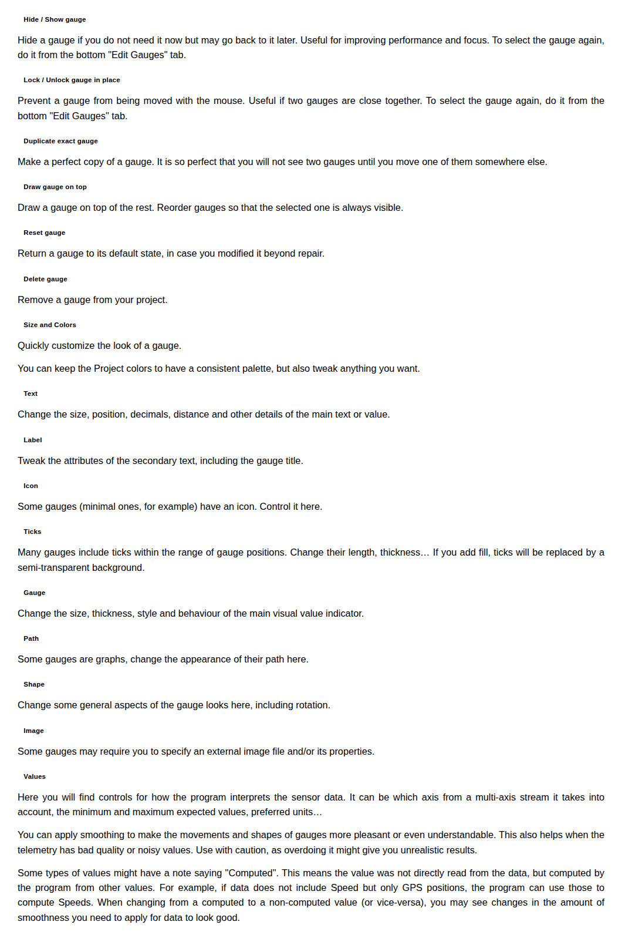Hide / Show gauge
Hide a gauge if you do not need it now but may go back to it later. Useful for improving performance and focus. To select the gauge again, do it from the bottom "Edit Gauges" tab.
Lock / Unlock gauge in place
Prevent a gauge from being moved with the mouse. Useful if two gauges are close together. To select the gauge again, do it from the bottom "Edit Gauges" tab.
Duplicate exact gauge
Make a perfect copy of a gauge. It is so perfect that you will not see two gauges until you move one of them somewhere else.
Draw gauge on top
Draw a gauge on top of the rest. Reorder gauges so that the selected one is always visible.
Reset gauge
Return a gauge to its default state, in case you modified it beyond repair.
Delete gauge
Remove a gauge from your project.
Size and Colors
Quickly customize the look of a gauge.
You can keep the Project colors to have a consistent palette, but also tweak anything you want.
Text
Change the size, position, decimals, distance and other details of the main text or value.
Label
Tweak the attributes of the secondary text, including the gauge title.
Icon
Some gauges (minimal ones, for example) have an icon. Control it here.
Ticks
Many gauges include ticks within the range of gauge positions. Change their length, thickness… If you add fill, ticks will be replaced by a semi-transparent background.
Gauge
Change the size, thickness, style and behaviour of the main visual value indicator.
Path
Some gauges are graphs, change the appearance of their path here.
Shape
Change some general aspects of the gauge looks here, including rotation.
Image
Some gauges may require you to specify an external image file and/or its properties.
Values
Here you will find controls for how the program interprets the sensor data. It can be which axis from a multi-axis stream it takes into account, the minimum and maximum expected values, preferred units…
You can apply smoothing to make the movements and shapes of gauges more pleasant or even understandable. This also helps when the telemetry has bad quality or noisy values. Use with caution, as overdoing it might give you unrealistic results.
Some types of values might have a note saying "Computed". This means the value was not directly read from the data, but computed by the program from other values. For example, if data does not include Speed but only GPS positions, the program can use those to compute Speeds. When changing from a computed to a non-computed value (or vice-versa), you may see changes in the amount of smoothness you need to apply for data to look good.